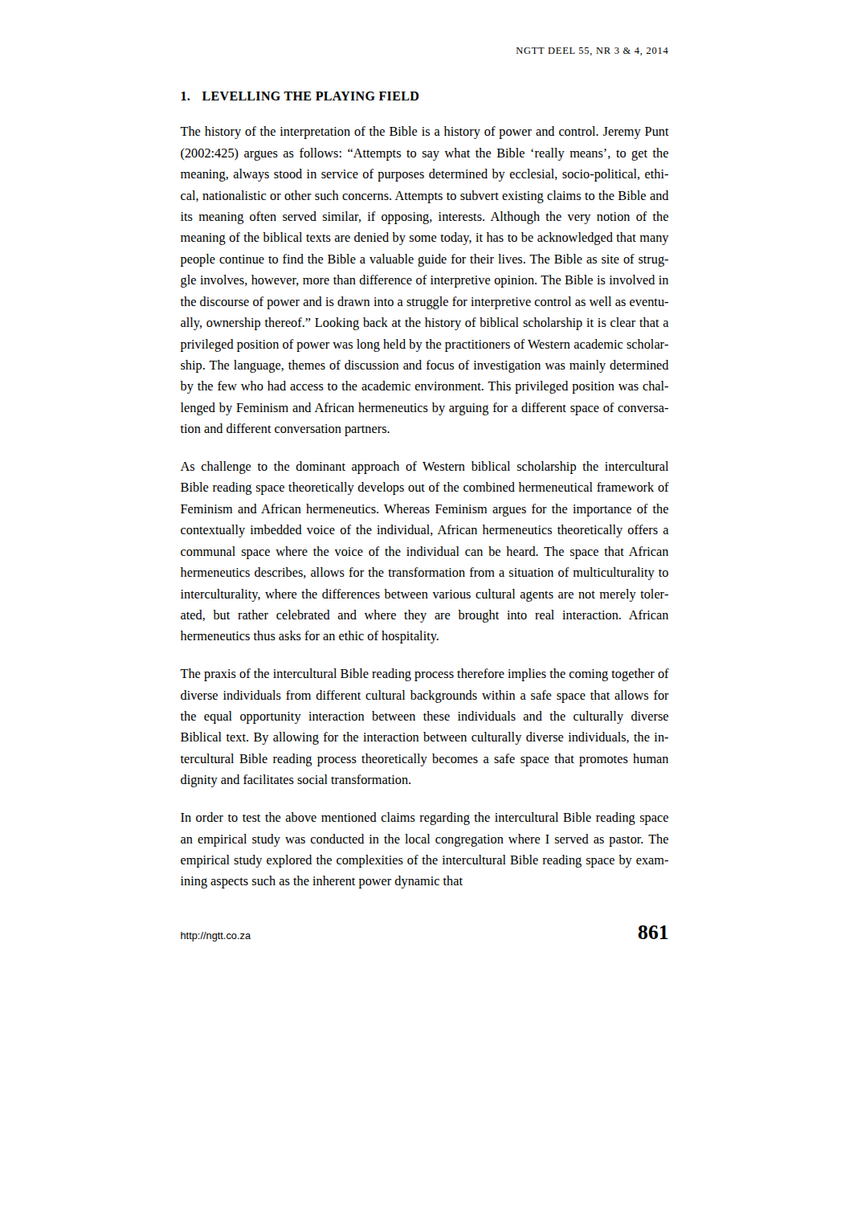NGTT Deel 55, Nr 3 & 4, 2014
1. Levelling the Playing Field
The history of the interpretation of the Bible is a history of power and control. Jeremy Punt (2002:425) argues as follows: “Attempts to say what the Bible ‘really means’, to get the meaning, always stood in service of purposes determined by ecclesial, socio-political, ethical, nationalistic or other such concerns. Attempts to subvert existing claims to the Bible and its meaning often served similar, if opposing, interests. Although the very notion of the meaning of the biblical texts are denied by some today, it has to be acknowledged that many people continue to find the Bible a valuable guide for their lives. The Bible as site of struggle involves, however, more than difference of interpretive opinion. The Bible is involved in the discourse of power and is drawn into a struggle for interpretive control as well as eventually, ownership thereof.” Looking back at the history of biblical scholarship it is clear that a privileged position of power was long held by the practitioners of Western academic scholarship. The language, themes of discussion and focus of investigation was mainly determined by the few who had access to the academic environment. This privileged position was challenged by Feminism and African hermeneutics by arguing for a different space of conversation and different conversation partners.
As challenge to the dominant approach of Western biblical scholarship the intercultural Bible reading space theoretically develops out of the combined hermeneutical framework of Feminism and African hermeneutics. Whereas Feminism argues for the importance of the contextually imbedded voice of the individual, African hermeneutics theoretically offers a communal space where the voice of the individual can be heard. The space that African hermeneutics describes, allows for the transformation from a situation of multiculturality to interculturality, where the differences between various cultural agents are not merely tolerated, but rather celebrated and where they are brought into real interaction. African hermeneutics thus asks for an ethic of hospitality.
The praxis of the intercultural Bible reading process therefore implies the coming together of diverse individuals from different cultural backgrounds within a safe space that allows for the equal opportunity interaction between these individuals and the culturally diverse Biblical text. By allowing for the interaction between culturally diverse individuals, the intercultural Bible reading process theoretically becomes a safe space that promotes human dignity and facilitates social transformation.
In order to test the above mentioned claims regarding the intercultural Bible reading space an empirical study was conducted in the local congregation where I served as pastor. The empirical study explored the complexities of the intercultural Bible reading space by examining aspects such as the inherent power dynamic that
http://ngtt.co.za 861